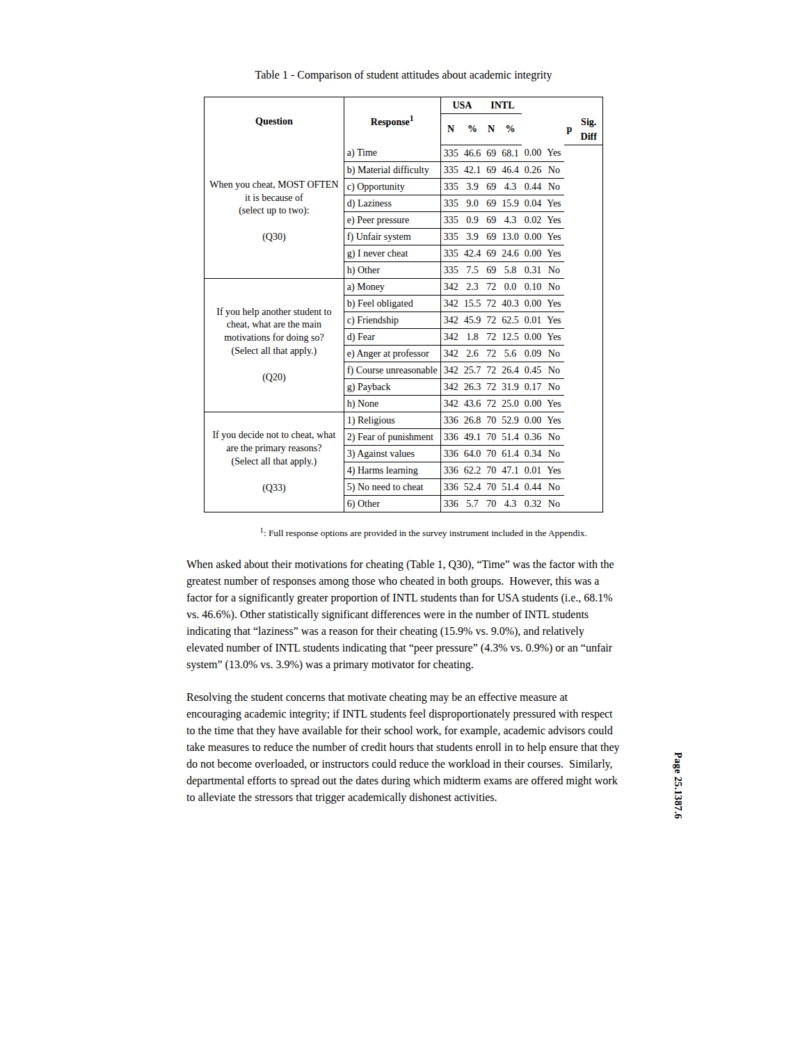Table 1 - Comparison of student attitudes about academic integrity
| Question | Response 1 | USA | INTL | | |
| --- | --- | --- | --- | --- | --- |
| N | % | N | % | p | Sig. Diff |
| When you cheat, MOST OFTEN it is because of (select up to two): (Q30) | a) Time | 335 | 46.6 | 69 | 68.1 | 0.00 | Yes |
| b) Material difficulty | 335 | 42.1 | 69 | 46.4 | 0.26 | No |
| c) Opportunity | 335 | 3.9 | 69 | 4.3 | 0.44 | No |
| d) Laziness | 335 | 9.0 | 69 | 15.9 | 0.04 | Yes |
| e) Peer pressure | 335 | 0.9 | 69 | 4.3 | 0.02 | Yes |
| f) Unfair system | 335 | 3.9 | 69 | 13.0 | 0.00 | Yes |
| g) I never cheat | 335 | 42.4 | 69 | 24.6 | 0.00 | Yes |
| h) Other | 335 | 7.5 | 69 | 5.8 | 0.31 | No |
| If you help another student to cheat, what are the main motivations for doing so? (Select all that apply.) (Q20) | a) Money | 342 | 2.3 | 72 | 0.0 | 0.10 | No |
| b) Feel obligated | 342 | 15.5 | 72 | 40.3 | 0.00 | Yes |
| c) Friendship | 342 | 45.9 | 72 | 62.5 | 0.01 | Yes |
| d) Fear | 342 | 1.8 | 72 | 12.5 | 0.00 | Yes |
| e) Anger at professor | 342 | 2.6 | 72 | 5.6 | 0.09 | No |
| f) Course unreasonable | 342 | 25.7 | 72 | 26.4 | 0.45 | No |
| g) Payback | 342 | 26.3 | 72 | 31.9 | 0.17 | No |
| h) None | 342 | 43.6 | 72 | 25.0 | 0.00 | Yes |
| If you decide not to cheat, what are the primary reasons? (Select all that apply.) (Q33) | 1) Religious | 336 | 26.8 | 70 | 52.9 | 0.00 | Yes |
| 2) Fear of punishment | 336 | 49.1 | 70 | 51.4 | 0.36 | No |
| 3) Against values | 336 | 64.0 | 70 | 61.4 | 0.34 | No |
| 4) Harms learning | 336 | 62.2 | 70 | 47.1 | 0.01 | Yes |
| 5) No need to cheat | 336 | 52.4 | 70 | 51.4 | 0.44 | No |
| 6) Other | 336 | 5.7 | 70 | 4.3 | 0.32 | No |
1: Full response options are provided in the survey instrument included in the Appendix.
When asked about their motivations for cheating (Table 1, Q30), “Time” was the factor with the greatest number of responses among those who cheated in both groups. However, this was a factor for a significantly greater proportion of INTL students than for USA students (i.e., 68.1% vs. 46.6%). Other statistically significant differences were in the number of INTL students indicating that “laziness” was a reason for their cheating (15.9% vs. 9.0%), and relatively elevated number of INTL students indicating that “peer pressure” (4.3% vs. 0.9%) or an “unfair system” (13.0% vs. 3.9%) was a primary motivator for cheating.
Resolving the student concerns that motivate cheating may be an effective measure at encouraging academic integrity; if INTL students feel disproportionately pressured with respect to the time that they have available for their school work, for example, academic advisors could take measures to reduce the number of credit hours that students enroll in to help ensure that they do not become overloaded, or instructors could reduce the workload in their courses. Similarly, departmental efforts to spread out the dates during which midterm exams are offered might work to alleviate the stressors that trigger academically dishonest activities.
Page 25.1387.6